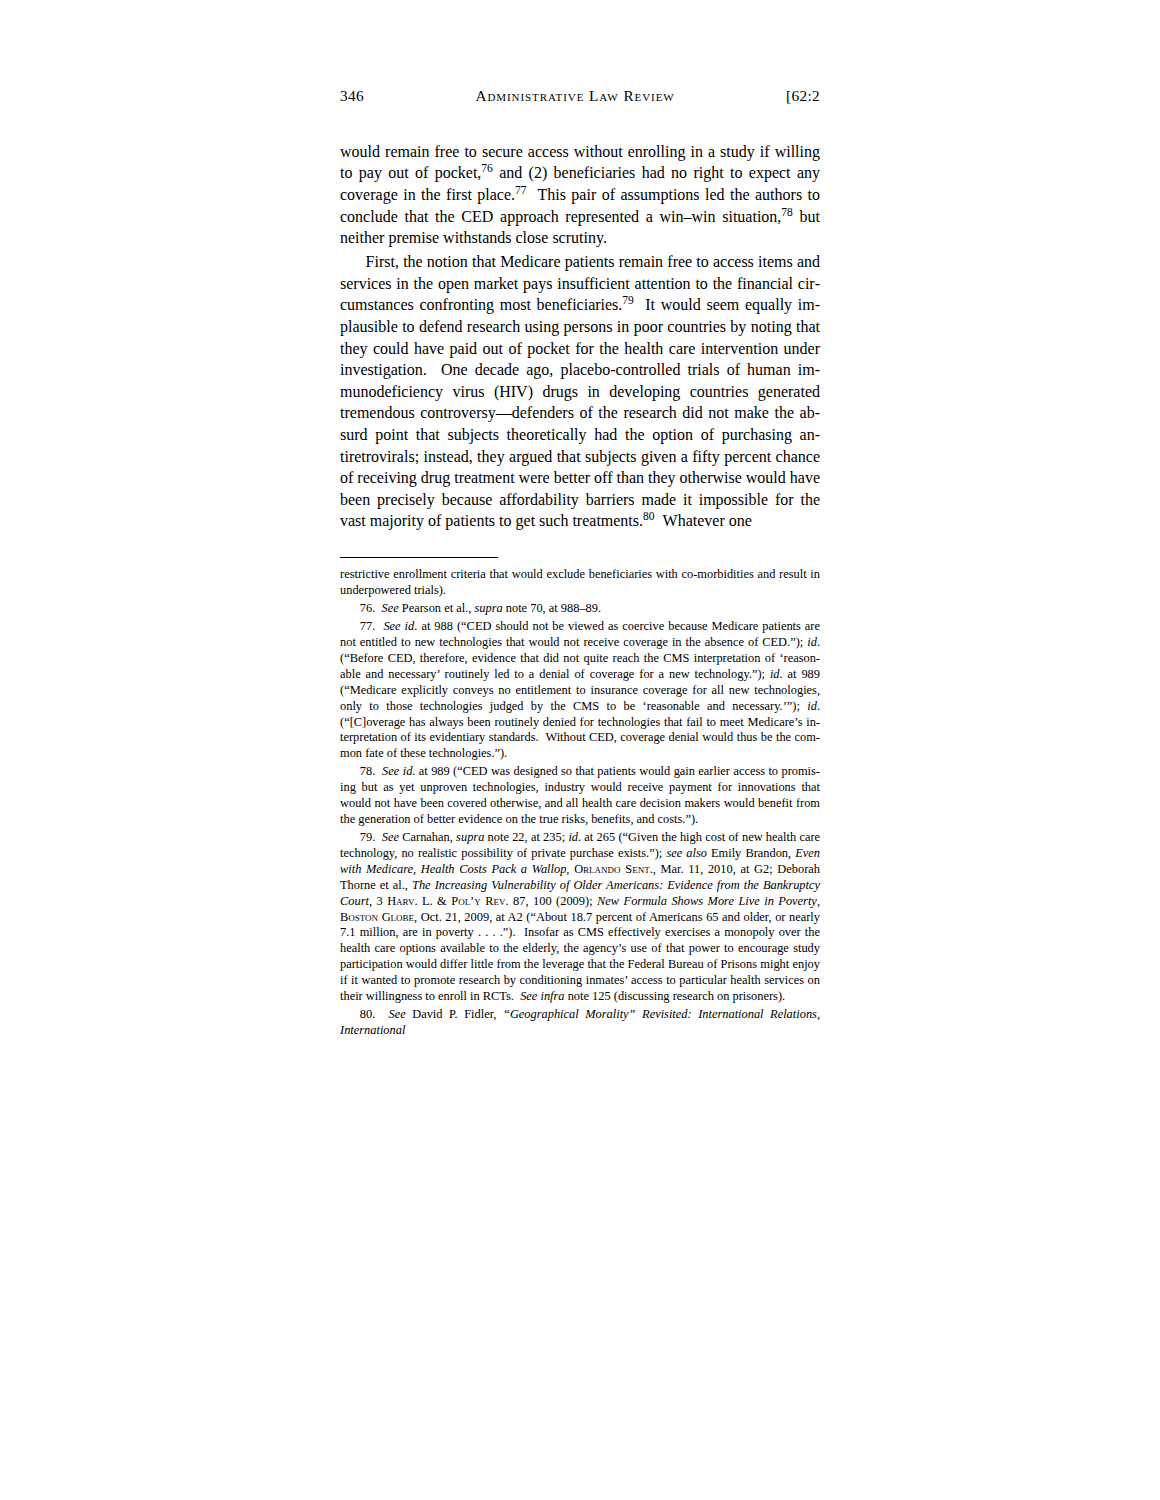346 Administrative Law Review [62:2
would remain free to secure access without enrolling in a study if willing to pay out of pocket,76 and (2) beneficiaries had no right to expect any coverage in the first place.77 This pair of assumptions led the authors to conclude that the CED approach represented a win–win situation,78 but neither premise withstands close scrutiny.
First, the notion that Medicare patients remain free to access items and services in the open market pays insufficient attention to the financial circumstances confronting most beneficiaries.79 It would seem equally implausible to defend research using persons in poor countries by noting that they could have paid out of pocket for the health care intervention under investigation. One decade ago, placebo-controlled trials of human immunodeficiency virus (HIV) drugs in developing countries generated tremendous controversy—defenders of the research did not make the absurd point that subjects theoretically had the option of purchasing antiretrovirals; instead, they argued that subjects given a fifty percent chance of receiving drug treatment were better off than they otherwise would have been precisely because affordability barriers made it impossible for the vast majority of patients to get such treatments.80 Whatever one
restrictive enrollment criteria that would exclude beneficiaries with co-morbidities and result in underpowered trials).
76. See Pearson et al., supra note 70, at 988–89.
77. See id. at 988 (“CED should not be viewed as coercive because Medicare patients are not entitled to new technologies that would not receive coverage in the absence of CED.”); id. (“Before CED, therefore, evidence that did not quite reach the CMS interpretation of ‘reasonable and necessary’ routinely led to a denial of coverage for a new technology.”); id. at 989 (“Medicare explicitly conveys no entitlement to insurance coverage for all new technologies, only to those technologies judged by the CMS to be ‘reasonable and necessary.’”); id. (“[C]overage has always been routinely denied for technologies that fail to meet Medicare’s interpretation of its evidentiary standards. Without CED, coverage denial would thus be the common fate of these technologies.”).
78. See id. at 989 (“CED was designed so that patients would gain earlier access to promising but as yet unproven technologies, industry would receive payment for innovations that would not have been covered otherwise, and all health care decision makers would benefit from the generation of better evidence on the true risks, benefits, and costs.”).
79. See Carnahan, supra note 22, at 235; id. at 265 (“Given the high cost of new health care technology, no realistic possibility of private purchase exists.”); see also Emily Brandon, Even with Medicare, Health Costs Pack a Wallop, Orlando Sent., Mar. 11, 2010, at G2; Deborah Thorne et al., The Increasing Vulnerability of Older Americans: Evidence from the Bankruptcy Court, 3 Harv. L. & Pol’y Rev. 87, 100 (2009); New Formula Shows More Live in Poverty, Boston Globe, Oct. 21, 2009, at A2 (“About 18.7 percent of Americans 65 and older, or nearly 7.1 million, are in poverty . . . .”). Insofar as CMS effectively exercises a monopoly over the health care options available to the elderly, the agency’s use of that power to encourage study participation would differ little from the leverage that the Federal Bureau of Prisons might enjoy if it wanted to promote research by conditioning inmates’ access to particular health services on their willingness to enroll in RCTs. See infra note 125 (discussing research on prisoners).
80. See David P. Fidler, “Geographical Morality” Revisited: International Relations, International